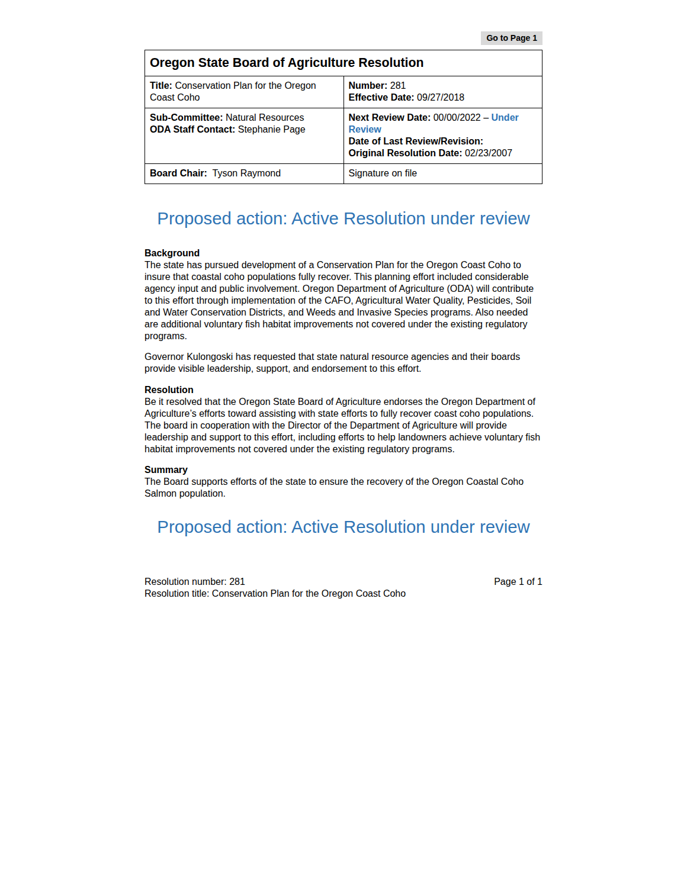Go to Page 1
| Oregon State Board of Agriculture Resolution |
| Title: Conservation Plan for the Oregon Coast Coho | Number: 281 Effective Date: 09/27/2018 |
| Sub-Committee: Natural Resources ODA Staff Contact: Stephanie Page | Next Review Date: 00/00/2022 – Under Review Date of Last Review/Revision: Original Resolution Date: 02/23/2007 |
| Board Chair: Tyson Raymond | Signature on file |
Proposed action: Active Resolution under review
Background
The state has pursued development of a Conservation Plan for the Oregon Coast Coho to insure that coastal coho populations fully recover. This planning effort included considerable agency input and public involvement. Oregon Department of Agriculture (ODA) will contribute to this effort through implementation of the CAFO, Agricultural Water Quality, Pesticides, Soil and Water Conservation Districts, and Weeds and Invasive Species programs. Also needed are additional voluntary fish habitat improvements not covered under the existing regulatory programs.
Governor Kulongoski has requested that state natural resource agencies and their boards provide visible leadership, support, and endorsement to this effort.
Resolution
Be it resolved that the Oregon State Board of Agriculture endorses the Oregon Department of Agriculture’s efforts toward assisting with state efforts to fully recover coast coho populations. The board in cooperation with the Director of the Department of Agriculture will provide leadership and support to this effort, including efforts to help landowners achieve voluntary fish habitat improvements not covered under the existing regulatory programs.
Summary
The Board supports efforts of the state to ensure the recovery of the Oregon Coastal Coho Salmon population.
Proposed action: Active Resolution under review
Resolution number: 281
Page 1 of 1
Resolution title: Conservation Plan for the Oregon Coast Coho